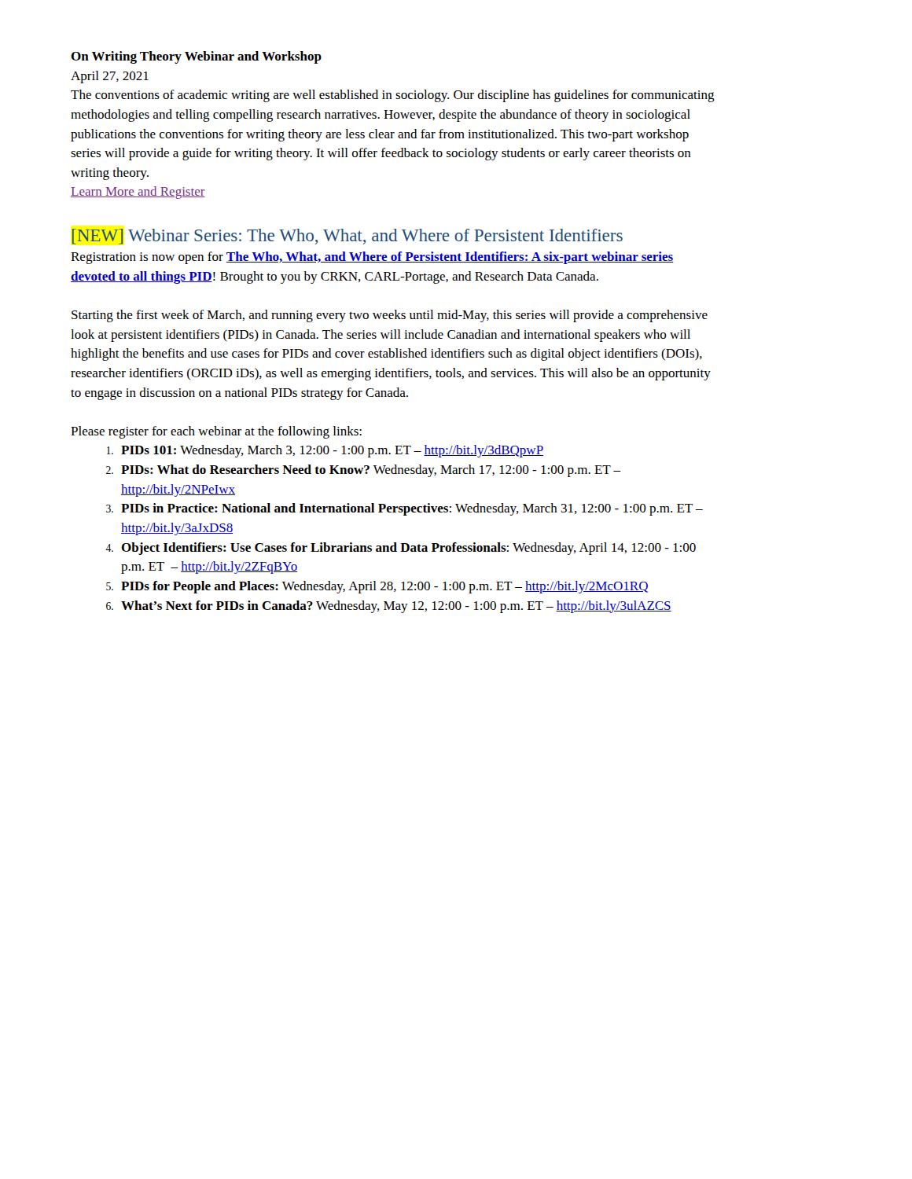On Writing Theory Webinar and Workshop
April 27, 2021
The conventions of academic writing are well established in sociology. Our discipline has guidelines for communicating methodologies and telling compelling research narratives. However, despite the abundance of theory in sociological publications the conventions for writing theory are less clear and far from institutionalized. This two-part workshop series will provide a guide for writing theory. It will offer feedback to sociology students or early career theorists on writing theory.
Learn More and Register
[NEW] Webinar Series: The Who, What, and Where of Persistent Identifiers
Registration is now open for The Who, What, and Where of Persistent Identifiers: A six-part webinar series devoted to all things PID! Brought to you by CRKN, CARL-Portage, and Research Data Canada.
Starting the first week of March, and running every two weeks until mid-May, this series will provide a comprehensive look at persistent identifiers (PIDs) in Canada. The series will include Canadian and international speakers who will highlight the benefits and use cases for PIDs and cover established identifiers such as digital object identifiers (DOIs), researcher identifiers (ORCID iDs), as well as emerging identifiers, tools, and services. This will also be an opportunity to engage in discussion on a national PIDs strategy for Canada.
Please register for each webinar at the following links:
PIDs 101: Wednesday, March 3, 12:00 - 1:00 p.m. ET – http://bit.ly/3dBQpwP
PIDs: What do Researchers Need to Know? Wednesday, March 17, 12:00 - 1:00 p.m. ET – http://bit.ly/2NPeIwx
PIDs in Practice: National and International Perspectives: Wednesday, March 31, 12:00 - 1:00 p.m. ET – http://bit.ly/3aJxDS8
Object Identifiers: Use Cases for Librarians and Data Professionals: Wednesday, April 14, 12:00 - 1:00 p.m. ET – http://bit.ly/2ZFqBYo
PIDs for People and Places: Wednesday, April 28, 12:00 - 1:00 p.m. ET – http://bit.ly/2McO1RQ
What’s Next for PIDs in Canada? Wednesday, May 12, 12:00 - 1:00 p.m. ET – http://bit.ly/3ulAZCS